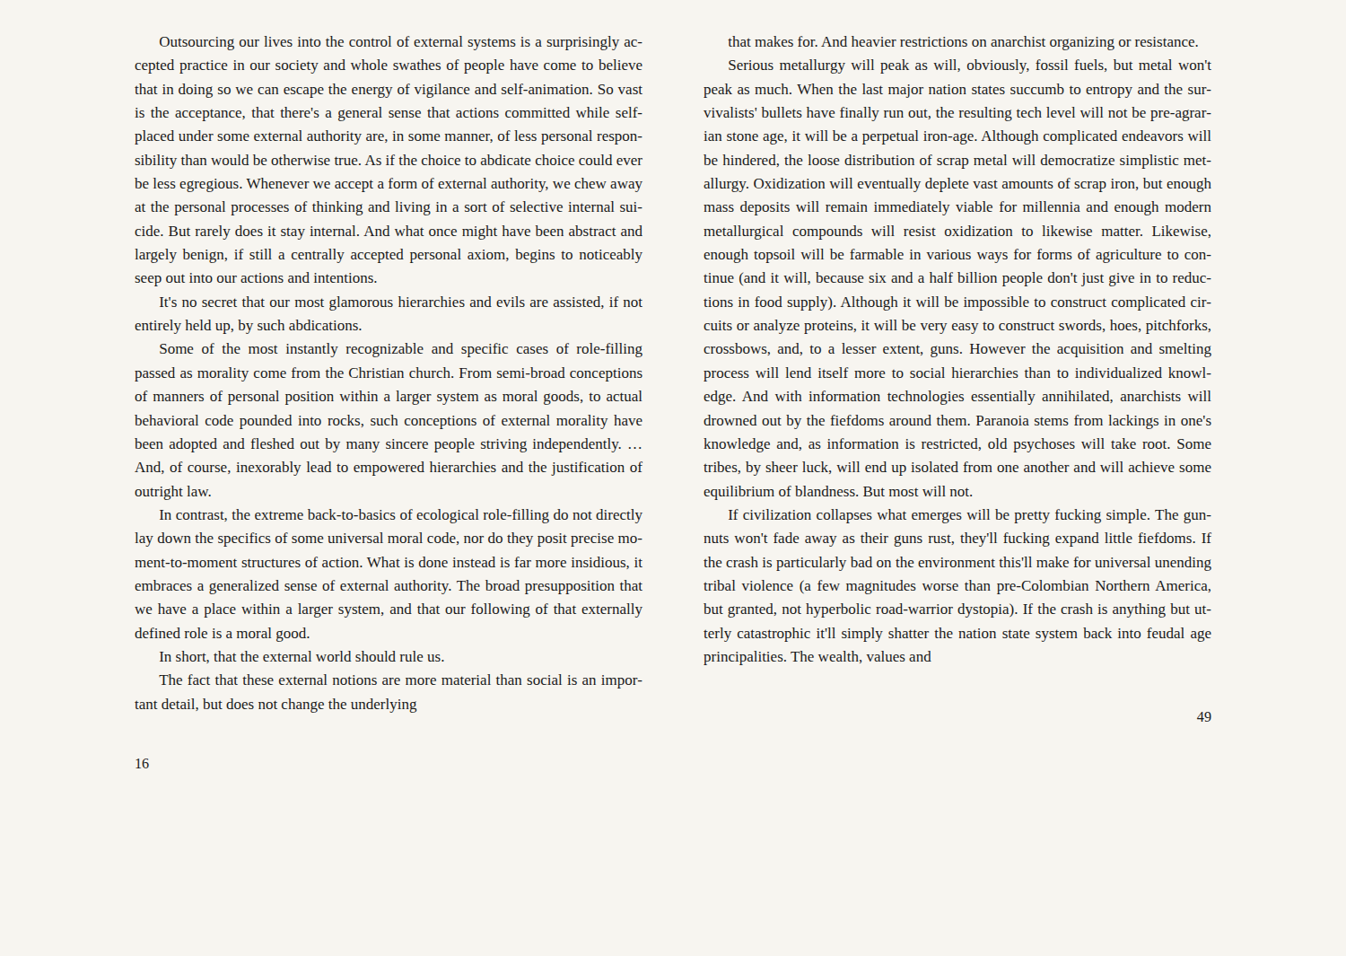Outsourcing our lives into the control of external systems is a surprisingly accepted practice in our society and whole swathes of people have come to believe that in doing so we can escape the energy of vigilance and self-animation. So vast is the acceptance, that there's a general sense that actions committed while self-placed under some external authority are, in some manner, of less personal responsibility than would be otherwise true. As if the choice to abdicate choice could ever be less egregious. Whenever we accept a form of external authority, we chew away at the personal processes of thinking and living in a sort of selective internal suicide. But rarely does it stay internal. And what once might have been abstract and largely benign, if still a centrally accepted personal axiom, begins to noticeably seep out into our actions and intentions.
It's no secret that our most glamorous hierarchies and evils are assisted, if not entirely held up, by such abdications.
Some of the most instantly recognizable and specific cases of role-filling passed as morality come from the Christian church. From semi-broad conceptions of manners of personal position within a larger system as moral goods, to actual behavioral code pounded into rocks, such conceptions of external morality have been adopted and fleshed out by many sincere people striving independently. …And, of course, inexorably lead to empowered hierarchies and the justification of outright law.
In contrast, the extreme back-to-basics of ecological role-filling do not directly lay down the specifics of some universal moral code, nor do they posit precise moment-to-moment structures of action. What is done instead is far more insidious, it embraces a generalized sense of external authority. The broad presupposition that we have a place within a larger system, and that our following of that externally defined role is a moral good.
In short, that the external world should rule us.
The fact that these external notions are more material than social is an important detail, but does not change the underlying
16
that makes for. And heavier restrictions on anarchist organizing or resistance.
Serious metallurgy will peak as will, obviously, fossil fuels, but metal won't peak as much. When the last major nation states succumb to entropy and the survivalists' bullets have finally run out, the resulting tech level will not be pre-agrarian stone age, it will be a perpetual iron-age. Although complicated endeavors will be hindered, the loose distribution of scrap metal will democratize simplistic metallurgy. Oxidization will eventually deplete vast amounts of scrap iron, but enough mass deposits will remain immediately viable for millennia and enough modern metallurgical compounds will resist oxidization to likewise matter. Likewise, enough topsoil will be farmable in various ways for forms of agriculture to continue (and it will, because six and a half billion people don't just give in to reductions in food supply). Although it will be impossible to construct complicated circuits or analyze proteins, it will be very easy to construct swords, hoes, pitchforks, crossbows, and, to a lesser extent, guns. However the acquisition and smelting process will lend itself more to social hierarchies than to individualized knowledge. And with information technologies essentially annihilated, anarchists will drowned out by the fiefdoms around them. Paranoia stems from lackings in one's knowledge and, as information is restricted, old psychoses will take root. Some tribes, by sheer luck, will end up isolated from one another and will achieve some equilibrium of blandness. But most will not.
If civilization collapses what emerges will be pretty fucking simple. The gun-nuts won't fade away as their guns rust, they'll fucking expand little fiefdoms. If the crash is particularly bad on the environment this'll make for universal unending tribal violence (a few magnitudes worse than pre-Colombian Northern America, but granted, not hyperbolic road-warrior dystopia). If the crash is anything but utterly catastrophic it'll simply shatter the nation state system back into feudal age principalities. The wealth, values and
49